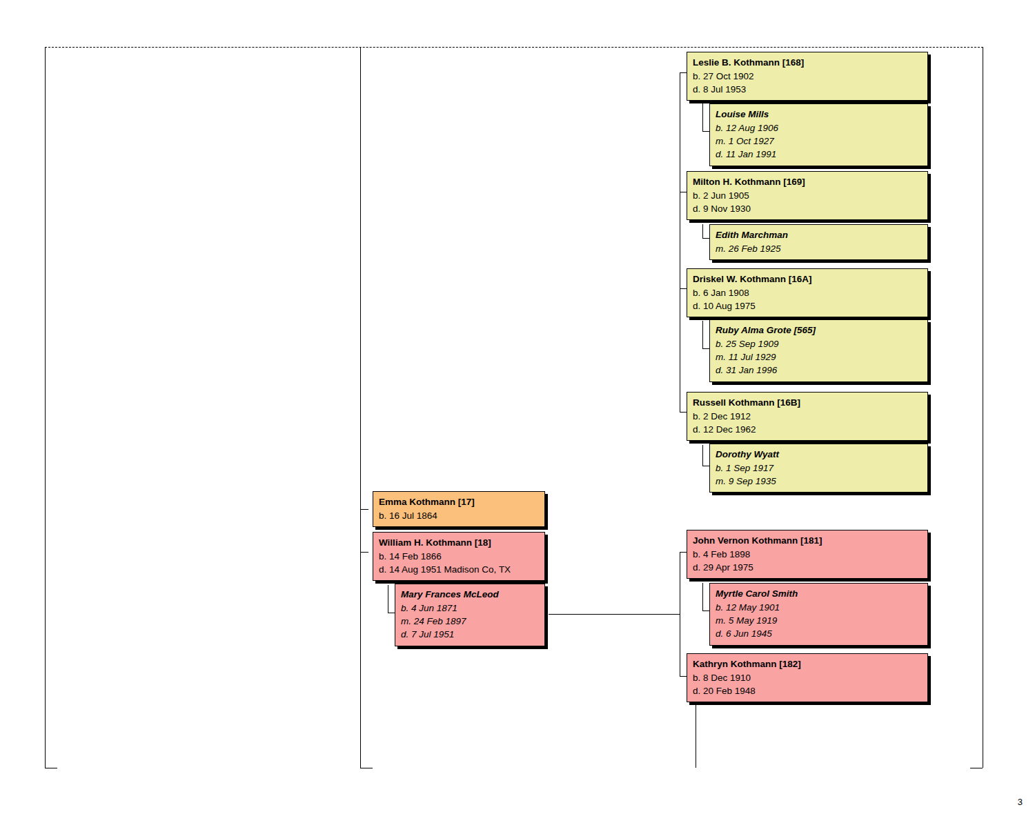Leslie B. Kothmann [168]
b. 27 Oct 1902
d. 8 Jul 1953
Louise Mills
b. 12 Aug 1906
m. 1 Oct 1927
d. 11 Jan 1991
Milton H. Kothmann [169]
b. 2 Jun 1905
d. 9 Nov 1930
Edith Marchman
m. 26 Feb 1925
Driskel W. Kothmann [16A]
b. 6 Jan 1908
d. 10 Aug 1975
Ruby Alma Grote [565]
b. 25 Sep 1909
m. 11 Jul 1929
d. 31 Jan 1996
Russell Kothmann [16B]
b. 2 Dec 1912
d. 12 Dec 1962
Dorothy Wyatt
b. 1 Sep 1917
m. 9 Sep 1935
Emma Kothmann [17]
b. 16 Jul 1864
William H. Kothmann [18]
b. 14 Feb 1866
d. 14 Aug 1951 Madison Co, TX
Mary Frances McLeod
b. 4 Jun 1871
m. 24 Feb 1897
d. 7 Jul 1951
John Vernon Kothmann [181]
b. 4 Feb 1898
d. 29 Apr 1975
Myrtle Carol Smith
b. 12 May 1901
m. 5 May 1919
d. 6 Jun 1945
Kathryn Kothmann [182]
b. 8 Dec 1910
d. 20 Feb 1948
3